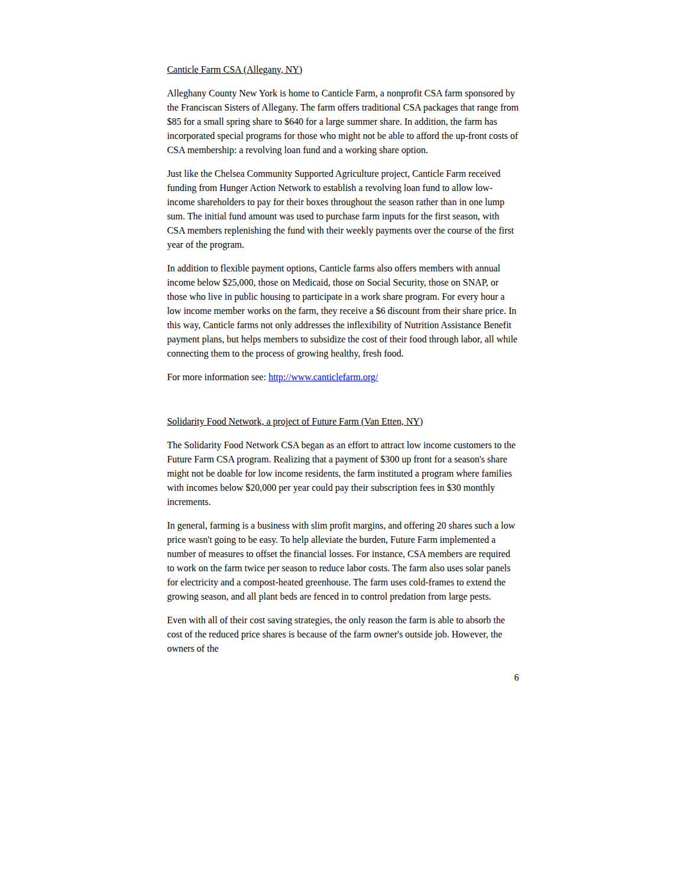Canticle Farm CSA (Allegany, NY)
Alleghany County New York is home to Canticle Farm, a nonprofit CSA farm sponsored by the Franciscan Sisters of Allegany. The farm offers traditional CSA packages that range from $85 for a small spring share to $640 for a large summer share. In addition, the farm has incorporated special programs for those who might not be able to afford the up-front costs of CSA membership: a revolving loan fund and a working share option.
Just like the Chelsea Community Supported Agriculture project, Canticle Farm received funding from Hunger Action Network to establish a revolving loan fund to allow low-income shareholders to pay for their boxes throughout the season rather than in one lump sum. The initial fund amount was used to purchase farm inputs for the first season, with CSA members replenishing the fund with their weekly payments over the course of the first year of the program.
In addition to flexible payment options, Canticle farms also offers members with annual income below $25,000, those on Medicaid, those on Social Security, those on SNAP, or those who live in public housing to participate in a work share program. For every hour a low income member works on the farm, they receive a $6 discount from their share price. In this way, Canticle farms not only addresses the inflexibility of Nutrition Assistance Benefit payment plans, but helps members to subsidize the cost of their food through labor, all while connecting them to the process of growing healthy, fresh food.
For more information see: http://www.canticlefarm.org/
Solidarity Food Network, a project of Future Farm (Van Etten, NY)
The Solidarity Food Network CSA began as an effort to attract low income customers to the Future Farm CSA program. Realizing that a payment of $300 up front for a season's share might not be doable for low income residents, the farm instituted a program where families with incomes below $20,000 per year could pay their subscription fees in $30 monthly increments.
In general, farming is a business with slim profit margins, and offering 20 shares such a low price wasn't going to be easy. To help alleviate the burden, Future Farm implemented a number of measures to offset the financial losses. For instance, CSA members are required to work on the farm twice per season to reduce labor costs. The farm also uses solar panels for electricity and a compost-heated greenhouse. The farm uses cold-frames to extend the growing season, and all plant beds are fenced in to control predation from large pests.
Even with all of their cost saving strategies, the only reason the farm is able to absorb the cost of the reduced price shares is because of the farm owner's outside job. However, the owners of the
6